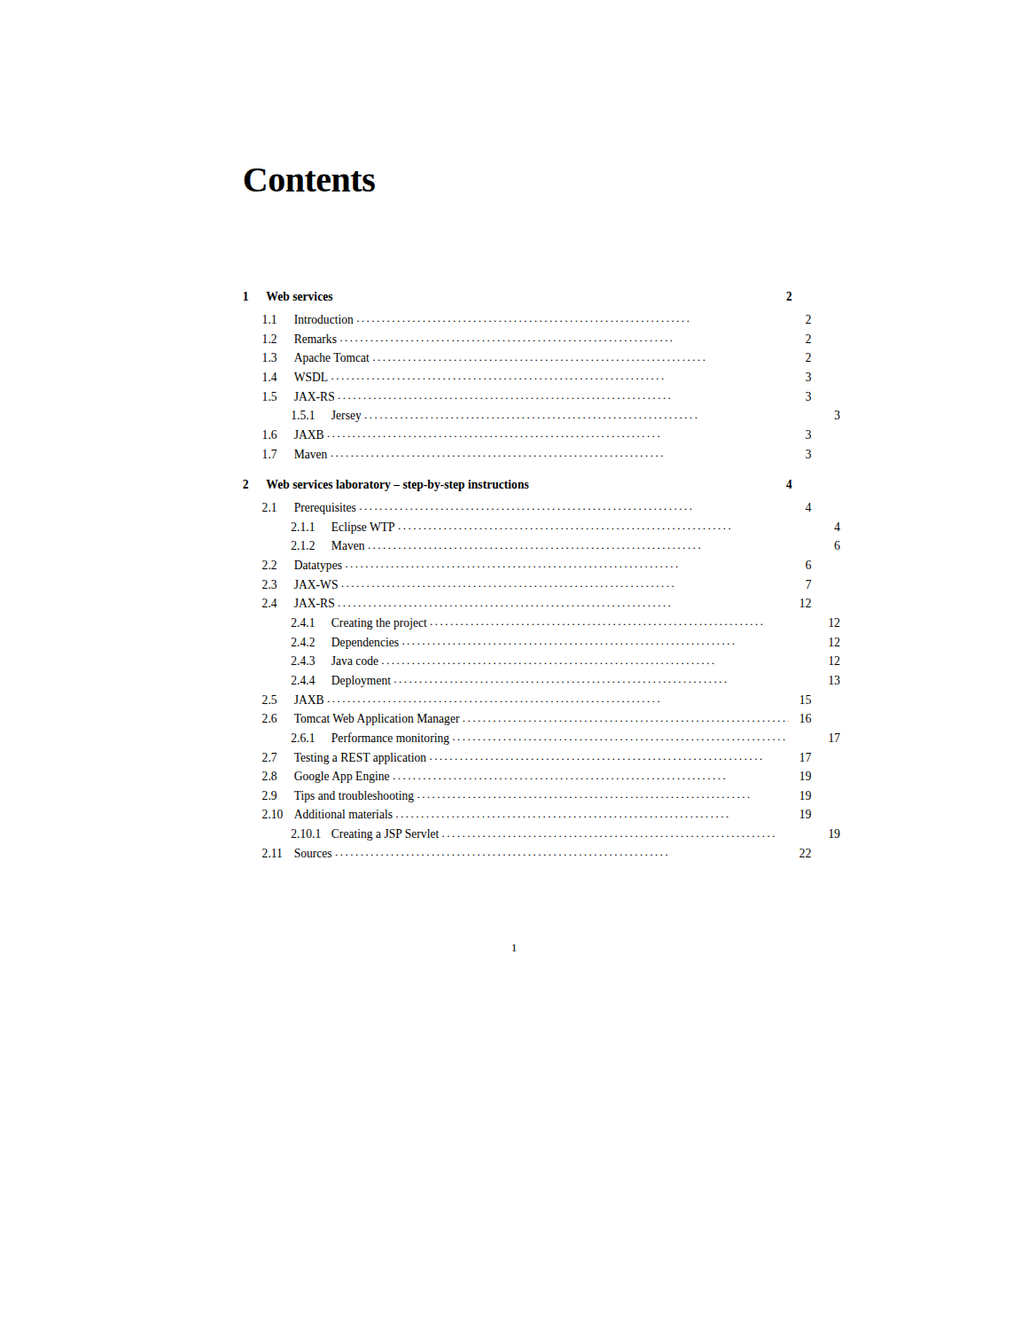Contents
1 Web services .................................................................. 2
1.1 Introduction .................................................................. 2
1.2 Remarks .................................................................. 2
1.3 Apache Tomcat .................................................................. 2
1.4 WSDL .................................................................. 3
1.5 JAX-RS .................................................................. 3
1.5.1 Jersey .................................................................. 3
1.6 JAXB .................................................................. 3
1.7 Maven .................................................................. 3
2 Web services laboratory – step-by-step instructions .................................................................. 4
2.1 Prerequisites .................................................................. 4
2.1.1 Eclipse WTP .................................................................. 4
2.1.2 Maven .................................................................. 6
2.2 Datatypes .................................................................. 6
2.3 JAX-WS .................................................................. 7
2.4 JAX-RS .................................................................. 12
2.4.1 Creating the project .................................................................. 12
2.4.2 Dependencies .................................................................. 12
2.4.3 Java code .................................................................. 12
2.4.4 Deployment .................................................................. 13
2.5 JAXB .................................................................. 15
2.6 Tomcat Web Application Manager .................................................................. 16
2.6.1 Performance monitoring .................................................................. 17
2.7 Testing a REST application .................................................................. 17
2.8 Google App Engine .................................................................. 19
2.9 Tips and troubleshooting .................................................................. 19
2.10 Additional materials .................................................................. 19
2.10.1 Creating a JSP Servlet .................................................................. 19
2.11 Sources .................................................................. 22
1